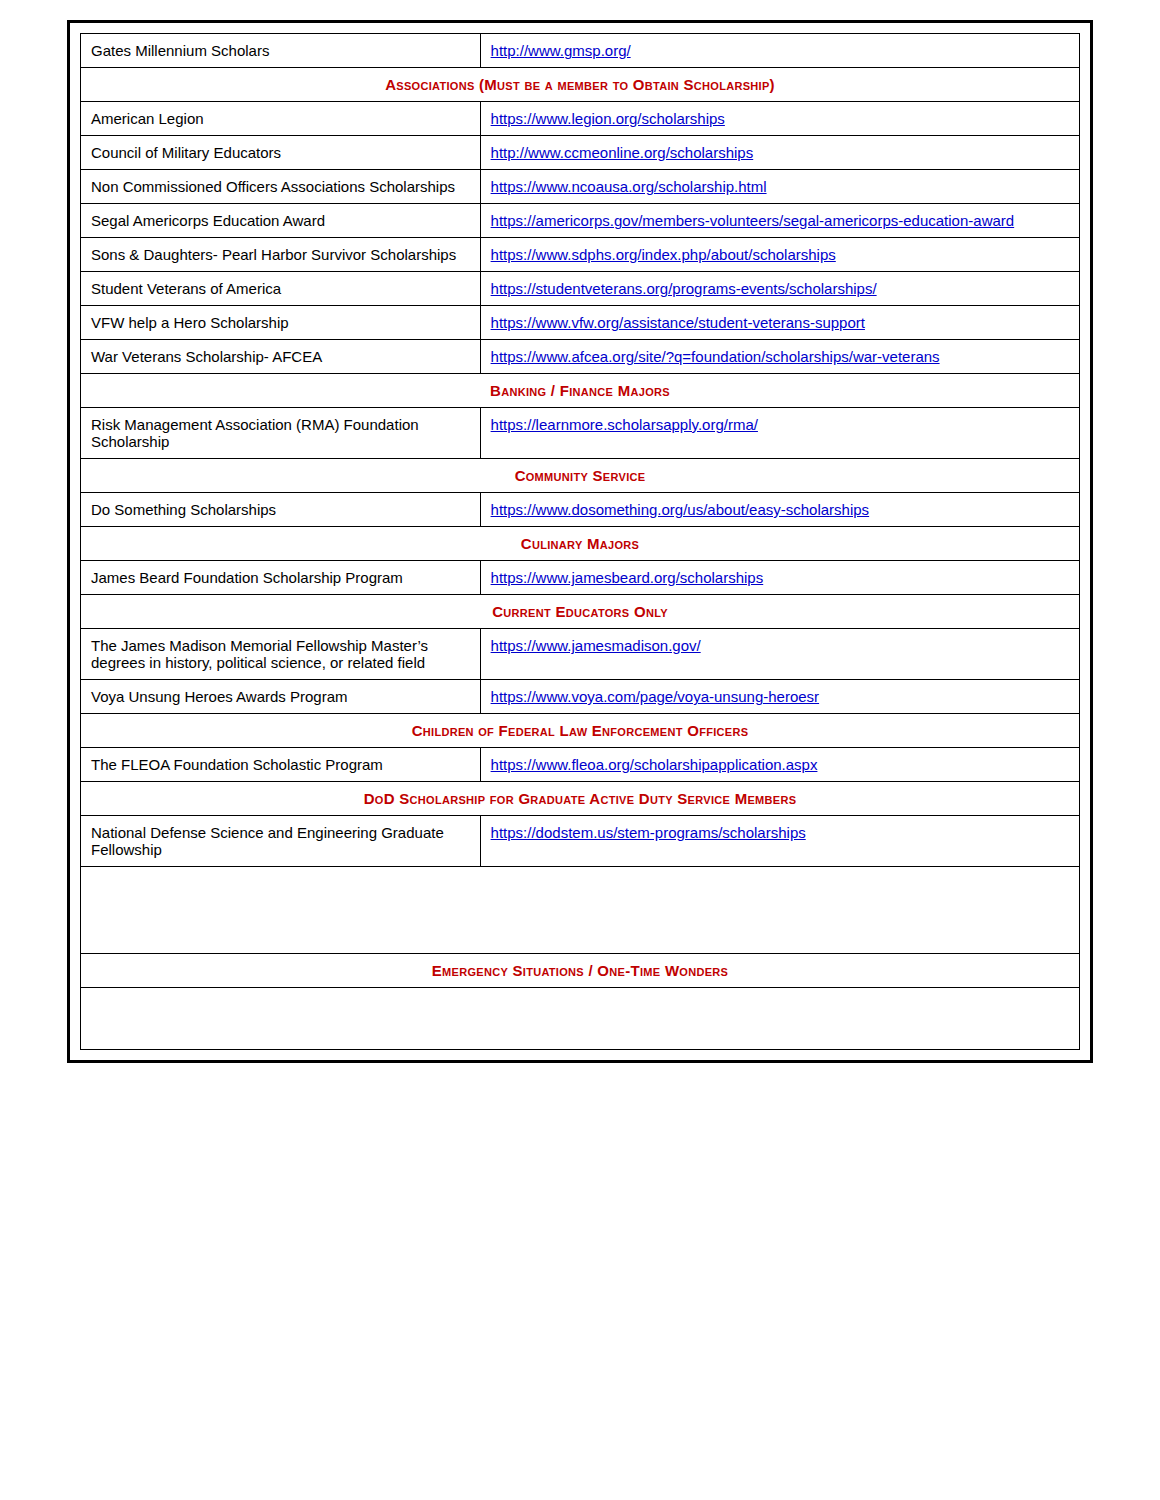| Gates Millennium Scholars | http://www.gmsp.org/ |
| Associations (Must be a member to Obtain Scholarship) |
| American Legion | https://www.legion.org/scholarships |
| Council of Military Educators | http://www.ccmeonline.org/scholarships |
| Non Commissioned Officers Associations Scholarships | https://www.ncoausa.org/scholarship.html |
| Segal Americorps Education Award | https://americorps.gov/members-volunteers/segal-americorps-education-award |
| Sons & Daughters- Pearl Harbor Survivor Scholarships | https://www.sdphs.org/index.php/about/scholarships |
| Student Veterans of America | https://studentveterans.org/programs-events/scholarships/ |
| VFW help a Hero Scholarship | https://www.vfw.org/assistance/student-veterans-support |
| War Veterans Scholarship- AFCEA | https://www.afcea.org/site/?q=foundation/scholarships/war-veterans |
| Banking / Finance Majors |
| Risk Management Association (RMA) Foundation Scholarship | https://learnmore.scholarsapply.org/rma/ |
| Community Service |
| Do Something Scholarships | https://www.dosomething.org/us/about/easy-scholarships |
| Culinary Majors |
| James Beard Foundation Scholarship Program | https://www.jamesbeard.org/scholarships |
| Current Educators Only |
| The James Madison Memorial Fellowship Master’s degrees in history, political science, or related field | https://www.jamesmadison.gov/ |
| Voya Unsung Heroes Awards Program | https://www.voya.com/page/voya-unsung-heroesr |
| Children of Federal Law Enforcement Officers |
| The FLEOA Foundation Scholastic Program | https://www.fleoa.org/scholarshipapplication.aspx |
| DoD Scholarship for Graduate Active Duty Service Members |
| National Defense Science and Engineering Graduate Fellowship | https://dodstem.us/stem-programs/scholarships |
| Emergency Situations / One-Time Wonders |